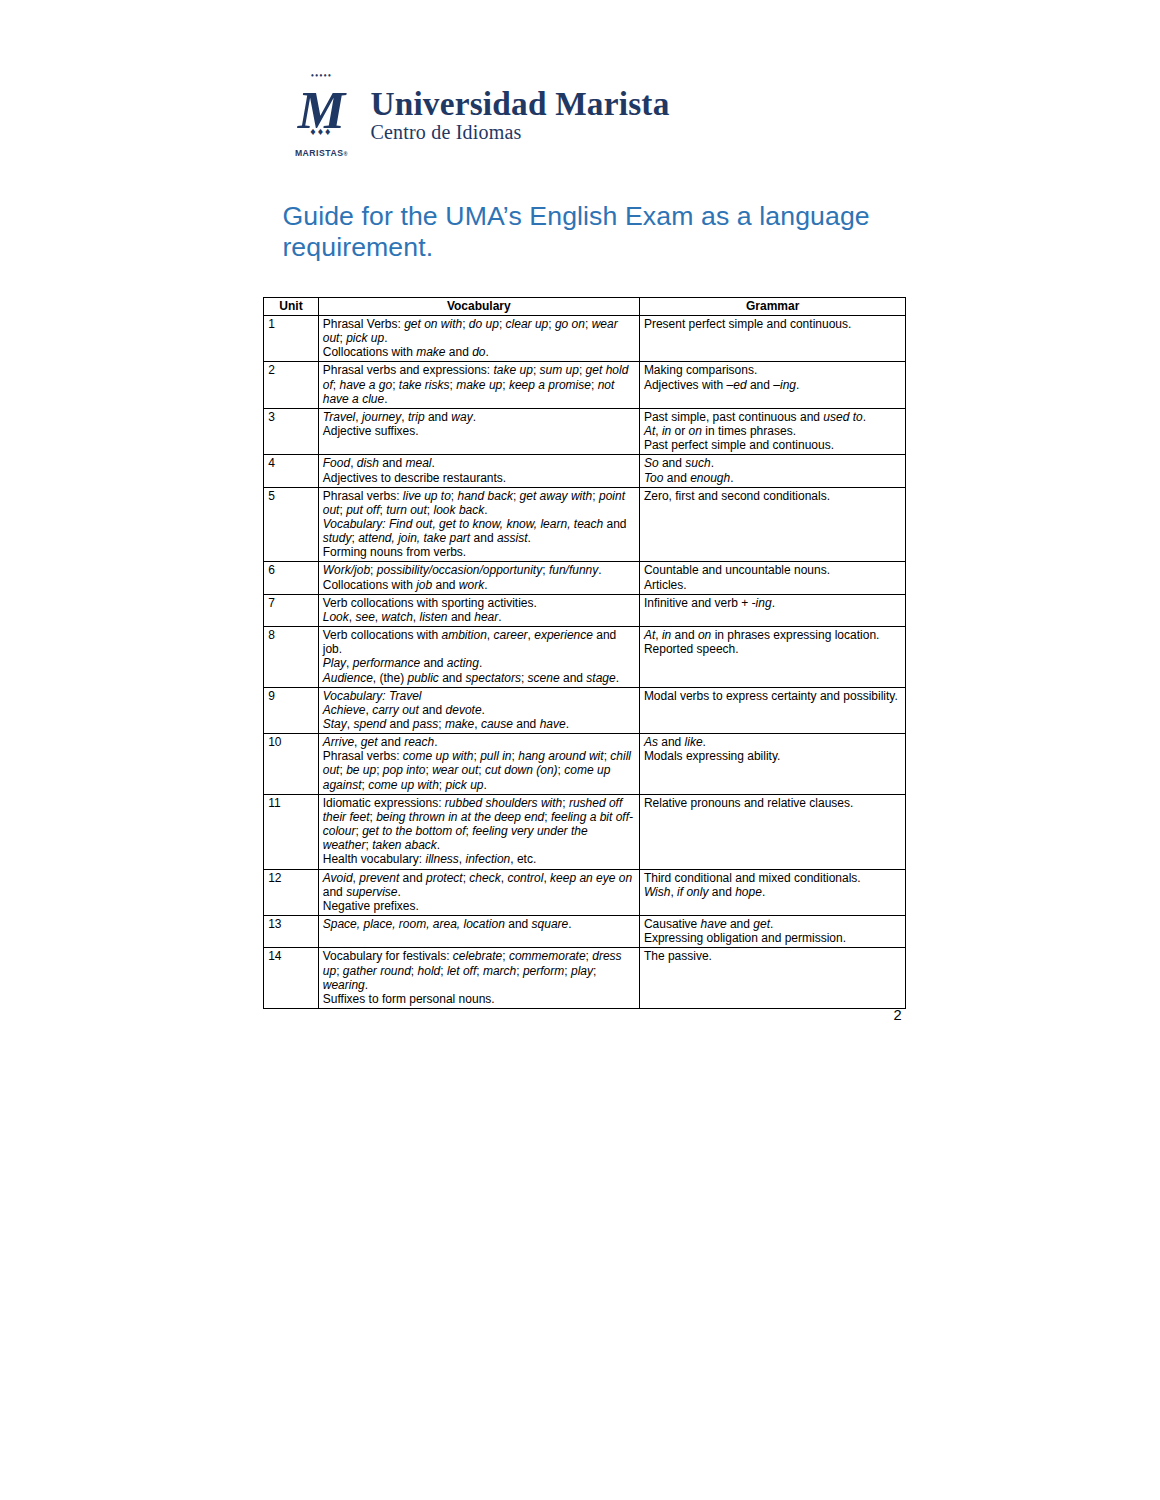•••••
M
♦♦♦
MARISTAS®
Universidad Marista
Centro de Idiomas
Guide for the UMA’s English Exam as a language requirement.
| Unit | Vocabulary | Grammar |
| --- | --- | --- |
| 1 | Phrasal Verbs: get on with ; do up ; clear up ; go on ; wear out ; pick up . Collocations with make and do . | Present perfect simple and continuous. |
| 2 | Phrasal verbs and expressions: take up ; sum up ; get hold of ; have a go ; take risks ; make up ; keep a promise ; not have a clue . | Making comparisons. Adjectives with –ed and –ing . |
| 3 | Travel , journey , trip and way . Adjective suffixes. | Past simple, past continuous and used to . At , in or on in times phrases. Past perfect simple and continuous. |
| 4 | Food , dish and meal . Adjectives to describe restaurants. | So and such . Too and enough . |
| 5 | Phrasal verbs: live up to ; hand back ; get away with ; point out ; put off ; turn out ; look back . Vocabulary: Find out, get to know, know, learn, teach and study ; attend, join, take part and assist . Forming nouns from verbs. | Zero, first and second conditionals. |
| 6 | Work/job ; possibility/occasion/opportunity ; fun/funny . Collocations with job and work . | Countable and uncountable nouns. Articles. |
| 7 | Verb collocations with sporting activities. Look , see , watch , listen and hear . | Infinitive and verb + -ing . |
| 8 | Verb collocations with ambition , career , experience and job. Play , performance and acting . Audience , (the) public and spectators ; scene and stage . | At , in and on in phrases expressing location. Reported speech. |
| 9 | Vocabulary: Travel Achieve , carry out and devote . Stay , spend and pass ; make , cause and have . | Modal verbs to express certainty and possibility. |
| 10 | Arrive , get and reach . Phrasal verbs: come up with ; pull in ; hang around wit ; chill out ; be up ; pop into ; wear out ; cut down (on) ; come up against ; come up with ; pick up . | As and like . Modals expressing ability. |
| 11 | Idiomatic expressions: rubbed shoulders with ; rushed off their feet ; being thrown in at the deep end ; feeling a bit off-colour ; get to the bottom of ; feeling very under the weather ; taken aback . Health vocabulary: illness , infection , etc. | Relative pronouns and relative clauses. |
| 12 | Avoid , prevent and protect ; check , control , keep an eye on and supervise . Negative prefixes. | Third conditional and mixed conditionals. Wish , if only and hope . |
| 13 | Space, place, room, area, location and square . | Causative have and get . Expressing obligation and permission. |
| 14 | Vocabulary for festivals: celebrate ; commemorate ; dress up ; gather round ; hold ; let off ; march ; perform ; play ; wearing . Suffixes to form personal nouns. | The passive. |
2